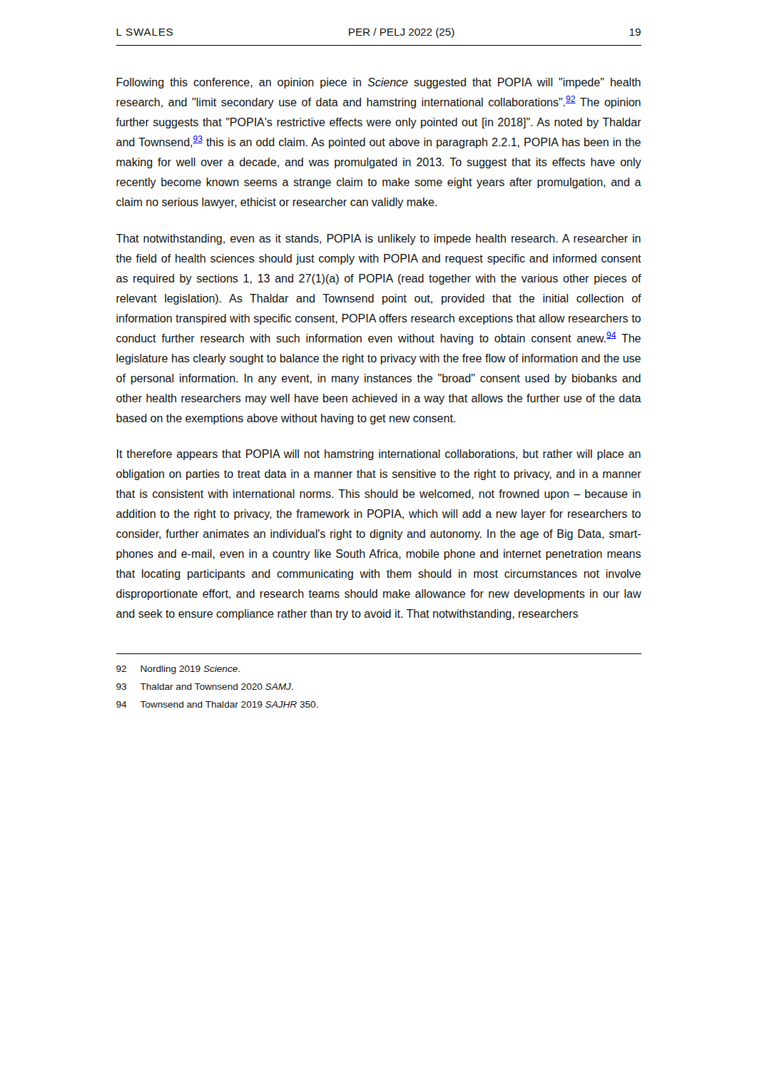L SWALES PER / PELJ 2022 (25) 19
Following this conference, an opinion piece in Science suggested that POPIA will "impede" health research, and "limit secondary use of data and hamstring international collaborations".92 The opinion further suggests that "POPIA's restrictive effects were only pointed out [in 2018]". As noted by Thaldar and Townsend,93 this is an odd claim. As pointed out above in paragraph 2.2.1, POPIA has been in the making for well over a decade, and was promulgated in 2013. To suggest that its effects have only recently become known seems a strange claim to make some eight years after promulgation, and a claim no serious lawyer, ethicist or researcher can validly make.
That notwithstanding, even as it stands, POPIA is unlikely to impede health research. A researcher in the field of health sciences should just comply with POPIA and request specific and informed consent as required by sections 1, 13 and 27(1)(a) of POPIA (read together with the various other pieces of relevant legislation). As Thaldar and Townsend point out, provided that the initial collection of information transpired with specific consent, POPIA offers research exceptions that allow researchers to conduct further research with such information even without having to obtain consent anew.94 The legislature has clearly sought to balance the right to privacy with the free flow of information and the use of personal information. In any event, in many instances the "broad" consent used by biobanks and other health researchers may well have been achieved in a way that allows the further use of the data based on the exemptions above without having to get new consent.
It therefore appears that POPIA will not hamstring international collaborations, but rather will place an obligation on parties to treat data in a manner that is sensitive to the right to privacy, and in a manner that is consistent with international norms. This should be welcomed, not frowned upon – because in addition to the right to privacy, the framework in POPIA, which will add a new layer for researchers to consider, further animates an individual's right to dignity and autonomy. In the age of Big Data, smart-phones and e-mail, even in a country like South Africa, mobile phone and internet penetration means that locating participants and communicating with them should in most circumstances not involve disproportionate effort, and research teams should make allowance for new developments in our law and seek to ensure compliance rather than try to avoid it. That notwithstanding, researchers
92 Nordling 2019 Science.
93 Thaldar and Townsend 2020 SAMJ.
94 Townsend and Thaldar 2019 SAJHR 350.